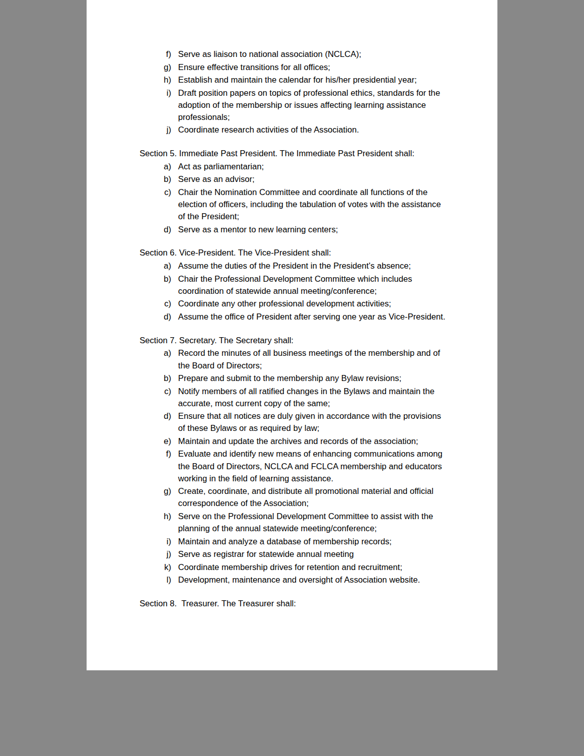Serve as liaison to national association (NCLCA);
Ensure effective transitions for all offices;
Establish and maintain the calendar for his/her presidential year;
Draft position papers on topics of professional ethics, standards for the adoption of the membership or issues affecting learning assistance professionals;
Coordinate research activities of the Association.
Section 5. Immediate Past President. The Immediate Past President shall:
Act as parliamentarian;
Serve as an advisor;
Chair the Nomination Committee and coordinate all functions of the election of officers, including the tabulation of votes with the assistance of the President;
Serve as a mentor to new learning centers;
Section 6. Vice-President. The Vice-President shall:
Assume the duties of the President in the President's absence;
Chair the Professional Development Committee which includes coordination of statewide annual meeting/conference;
Coordinate any other professional development activities;
Assume the office of President after serving one year as Vice-President.
Section 7. Secretary. The Secretary shall:
Record the minutes of all business meetings of the membership and of the Board of Directors;
Prepare and submit to the membership any Bylaw revisions;
Notify members of all ratified changes in the Bylaws and maintain the accurate, most current copy of the same;
Ensure that all notices are duly given in accordance with the provisions of these Bylaws or as required by law;
Maintain and update the archives and records of the association;
Evaluate and identify new means of enhancing communications among the Board of Directors, NCLCA and FCLCA membership and educators working in the field of learning assistance.
Create, coordinate, and distribute all promotional material and official correspondence of the Association;
Serve on the Professional Development Committee to assist with the planning of the annual statewide meeting/conference;
Maintain and analyze a database of membership records;
Serve as registrar for statewide annual meeting
Coordinate membership drives for retention and recruitment;
Development, maintenance and oversight of Association website.
Section 8. Treasurer. The Treasurer shall: